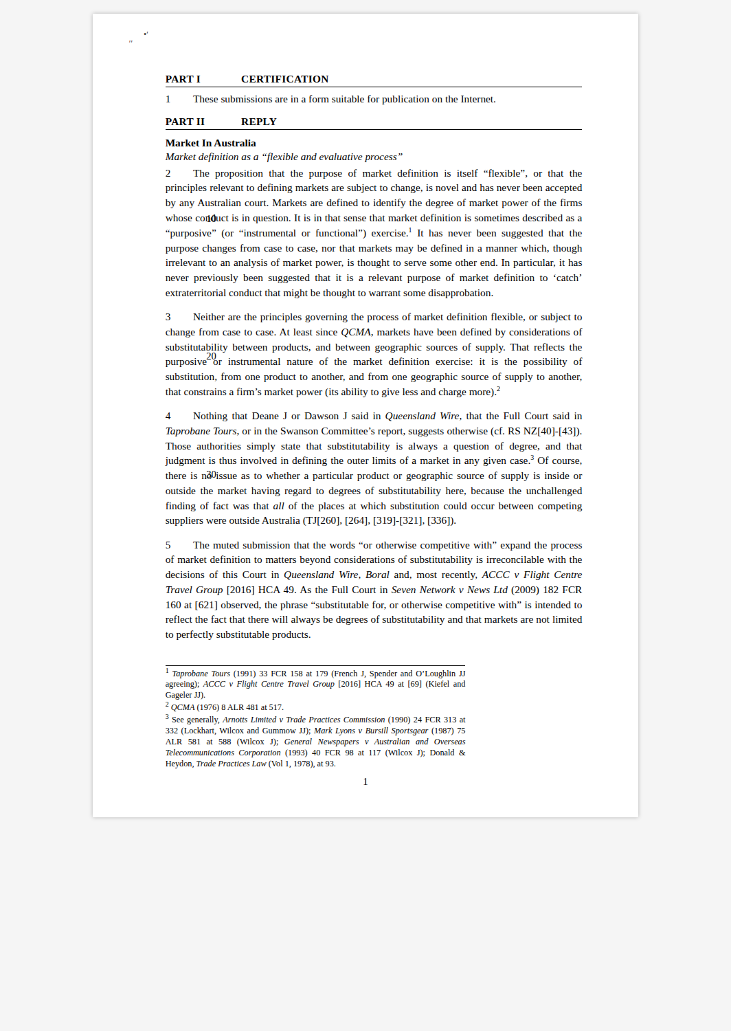•′ ′′
PART ICERTIFICATION
1 These submissions are in a form suitable for publication on the Internet.
PART IIREPLY
Market In Australia
Market definition as a “flexible and evaluative process”
10
2 The proposition that the purpose of market definition is itself “flexible”, or that the principles relevant to defining markets are subject to change, is novel and has never been accepted by any Australian court. Markets are defined to identify the degree of market power of the firms whose conduct is in question. It is in that sense that market definition is sometimes described as a “purposive” (or “instrumental or functional”) exercise.1 It has never been suggested that the purpose changes from case to case, nor that markets may be defined in a manner which, though irrelevant to an analysis of market power, is thought to serve some other end. In particular, it has never previously been suggested that it is a relevant purpose of market definition to ‘catch’ extraterritorial conduct that might be thought to warrant some disapprobation.
20
3 Neither are the principles governing the process of market definition flexible, or subject to change from case to case. At least since QCMA, markets have been defined by considerations of substitutability between products, and between geographic sources of supply. That reflects the purposive or instrumental nature of the market definition exercise: it is the possibility of substitution, from one product to another, and from one geographic source of supply to another, that constrains a firm’s market power (its ability to give less and charge more).2
30
4 Nothing that Deane J or Dawson J said in Queensland Wire, that the Full Court said in Taprobane Tours, or in the Swanson Committee’s report, suggests otherwise (cf. RS NZ[40]-[43]). Those authorities simply state that substitutability is always a question of degree, and that judgment is thus involved in defining the outer limits of a market in any given case.3 Of course, there is no issue as to whether a particular product or geographic source of supply is inside or outside the market having regard to degrees of substitutability here, because the unchallenged finding of fact was that all of the places at which substitution could occur between competing suppliers were outside Australia (TJ[260], [264], [319]-[321], [336]).
5 The muted submission that the words “or otherwise competitive with” expand the process of market definition to matters beyond considerations of substitutability is irreconcilable with the decisions of this Court in Queensland Wire, Boral and, most recently, ACCC v Flight Centre Travel Group [2016] HCA 49. As the Full Court in Seven Network v News Ltd (2009) 182 FCR 160 at [621] observed, the phrase “substitutable for, or otherwise competitive with” is intended to reflect the fact that there will always be degrees of substitutability and that markets are not limited to perfectly substitutable products.
1 Taprobane Tours (1991) 33 FCR 158 at 179 (French J, Spender and O’Loughlin JJ agreeing); ACCC v Flight Centre Travel Group [2016] HCA 49 at [69] (Kiefel and Gageler JJ).
2 QCMA (1976) 8 ALR 481 at 517.
3 See generally, Arnotts Limited v Trade Practices Commission (1990) 24 FCR 313 at 332 (Lockhart, Wilcox and Gummow JJ); Mark Lyons v Bursill Sportsgear (1987) 75 ALR 581 at 588 (Wilcox J); General Newspapers v Australian and Overseas Telecommunications Corporation (1993) 40 FCR 98 at 117 (Wilcox J); Donald & Heydon, Trade Practices Law (Vol 1, 1978), at 93.
1